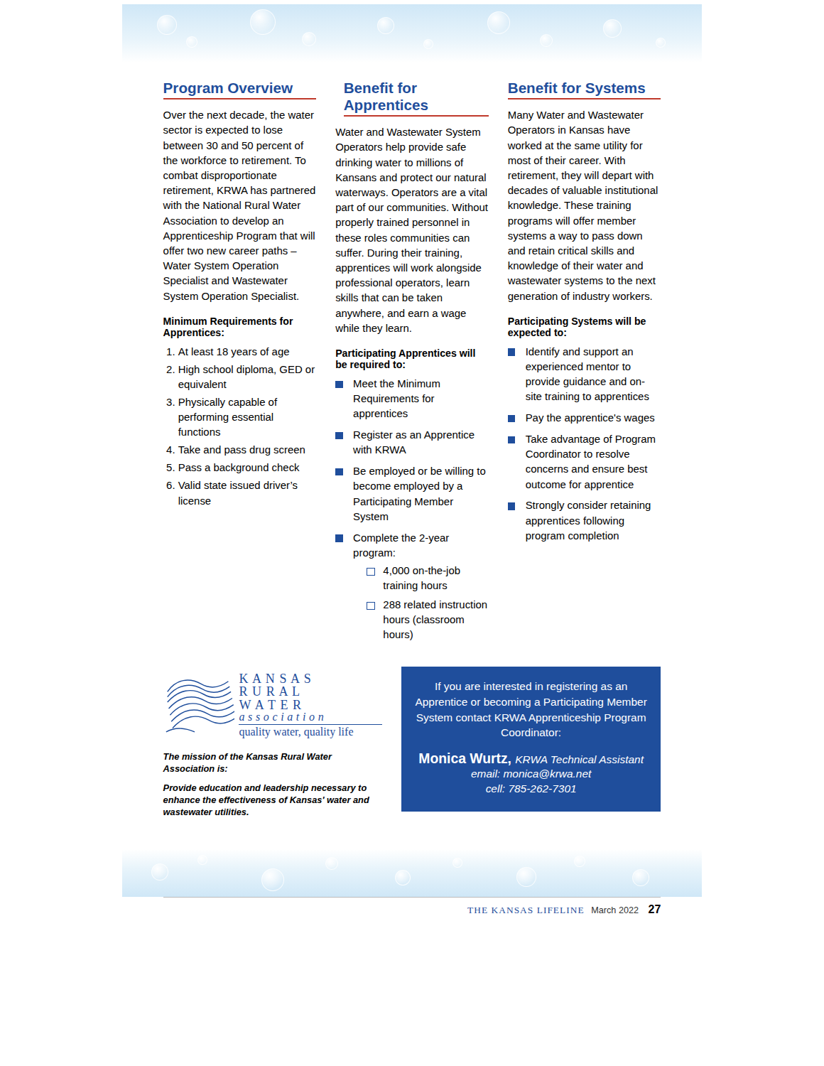Program Overview
Over the next decade, the water sector is expected to lose between 30 and 50 percent of the workforce to retirement. To combat disproportionate retirement, KRWA has partnered with the National Rural Water Association to develop an Apprenticeship Program that will offer two new career paths – Water System Operation Specialist and Wastewater System Operation Specialist.
Minimum Requirements for Apprentices:
At least 18 years of age
High school diploma, GED or equivalent
Physically capable of performing essential functions
Take and pass drug screen
Pass a background check
Valid state issued driver’s license
Benefit for Apprentices
Water and Wastewater System Operators help provide safe drinking water to millions of Kansans and protect our natural waterways. Operators are a vital part of our communities. Without properly trained personnel in these roles communities can suffer. During their training, apprentices will work alongside professional operators, learn skills that can be taken anywhere, and earn a wage while they learn.
Participating Apprentices will be required to:
Meet the Minimum Requirements for apprentices
Register as an Apprentice with KRWA
Be employed or be willing to become employed by a Participating Member System
Complete the 2-year program:
4,000 on-the-job training hours
288 related instruction hours (classroom hours)
Benefit for Systems
Many Water and Wastewater Operators in Kansas have worked at the same utility for most of their career. With retirement, they will depart with decades of valuable institutional knowledge. These training programs will offer member systems a way to pass down and retain critical skills and knowledge of their water and wastewater systems to the next generation of industry workers.
Participating Systems will be expected to:
Identify and support an experienced mentor to provide guidance and on-site training to apprentices
Pay the apprentice's wages
Take advantage of Program Coordinator to resolve concerns and ensure best outcome for apprentice
Strongly consider retaining apprentices following program completion
K A N S A S R U R A L W A T E R a s s o c i a t i o n
quality water, quality life
The mission of the Kansas Rural Water Association is:
Provide education and leadership necessary to enhance the effectiveness of Kansas' water and wastewater utilities.
If you are interested in registering as an Apprentice or becoming a Participating Member System contact KRWA Apprenticeship Program Coordinator:
Monica Wurtz, KRWA Technical Assistant
email: monica@krwa.net
cell: 785-262-7301
THE KANSAS LIFELINE March 2022 27